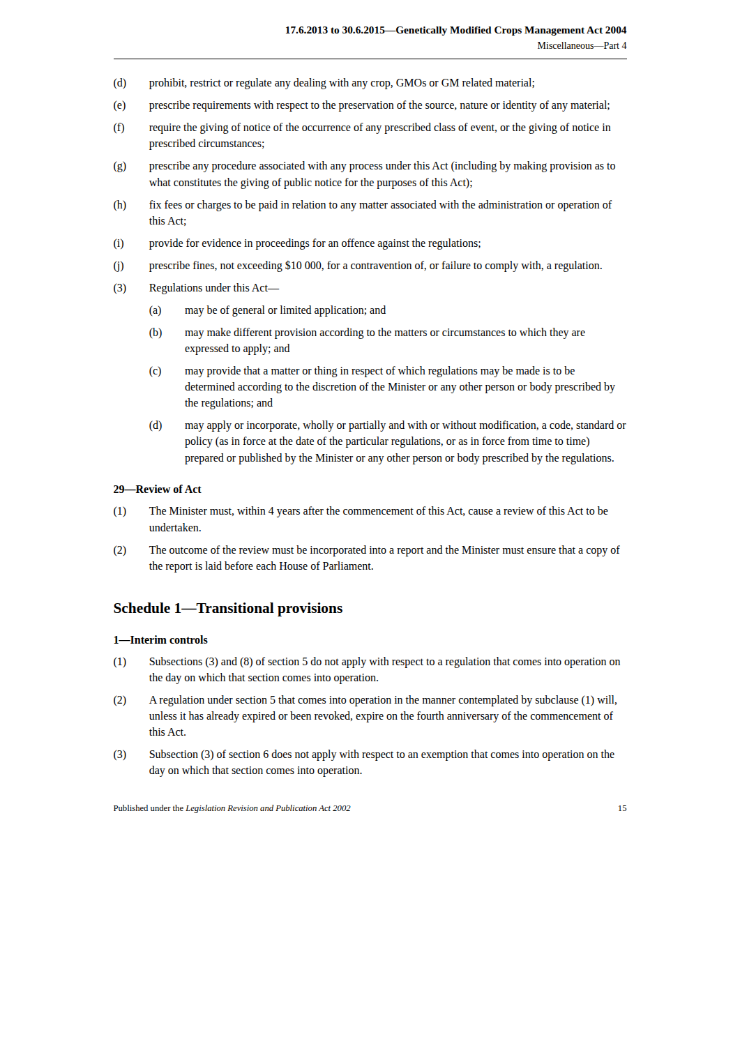17.6.2013 to 30.6.2015—Genetically Modified Crops Management Act 2004
Miscellaneous—Part 4
(d) prohibit, restrict or regulate any dealing with any crop, GMOs or GM related material;
(e) prescribe requirements with respect to the preservation of the source, nature or identity of any material;
(f) require the giving of notice of the occurrence of any prescribed class of event, or the giving of notice in prescribed circumstances;
(g) prescribe any procedure associated with any process under this Act (including by making provision as to what constitutes the giving of public notice for the purposes of this Act);
(h) fix fees or charges to be paid in relation to any matter associated with the administration or operation of this Act;
(i) provide for evidence in proceedings for an offence against the regulations;
(j) prescribe fines, not exceeding $10 000, for a contravention of, or failure to comply with, a regulation.
(3) Regulations under this Act—
(a) may be of general or limited application; and
(b) may make different provision according to the matters or circumstances to which they are expressed to apply; and
(c) may provide that a matter or thing in respect of which regulations may be made is to be determined according to the discretion of the Minister or any other person or body prescribed by the regulations; and
(d) may apply or incorporate, wholly or partially and with or without modification, a code, standard or policy (as in force at the date of the particular regulations, or as in force from time to time) prepared or published by the Minister or any other person or body prescribed by the regulations.
29—Review of Act
(1) The Minister must, within 4 years after the commencement of this Act, cause a review of this Act to be undertaken.
(2) The outcome of the review must be incorporated into a report and the Minister must ensure that a copy of the report is laid before each House of Parliament.
Schedule 1—Transitional provisions
1—Interim controls
(1) Subsections (3) and (8) of section 5 do not apply with respect to a regulation that comes into operation on the day on which that section comes into operation.
(2) A regulation under section 5 that comes into operation in the manner contemplated by subclause (1) will, unless it has already expired or been revoked, expire on the fourth anniversary of the commencement of this Act.
(3) Subsection (3) of section 6 does not apply with respect to an exemption that comes into operation on the day on which that section comes into operation.
Published under the Legislation Revision and Publication Act 2002 15